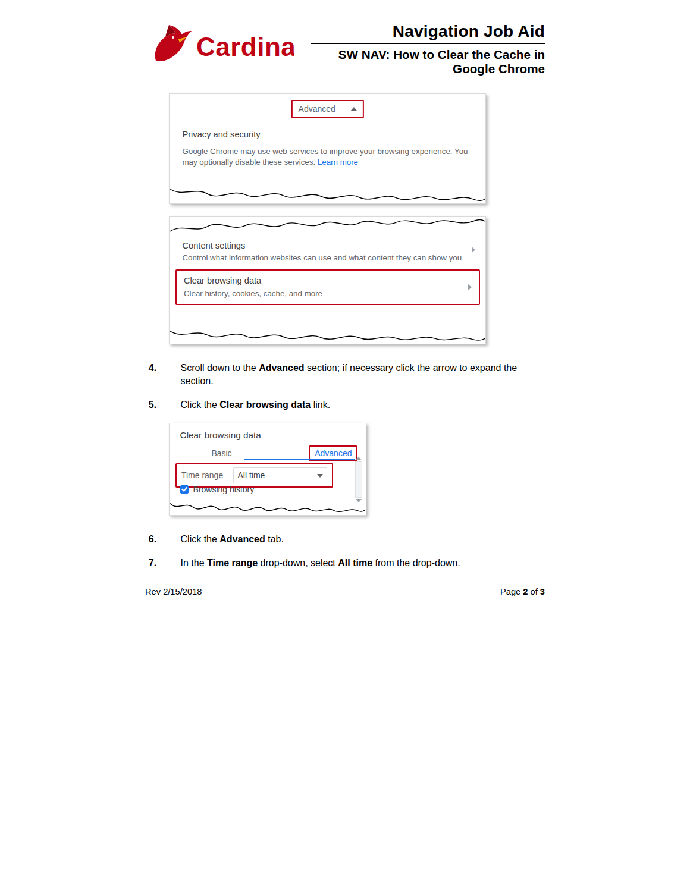Cardinal
Navigation Job Aid
SW NAV: How to Clear the Cache in Google Chrome
Advanced
Privacy and security
Google Chrome may use web services to improve your browsing experience. You may optionally disable these services. Learn more
Content settings
Control what information websites can use and what content they can show you
Clear browsing data
Clear history, cookies, cache, and more
4. Scroll down to the Advanced section; if necessary click the arrow to expand the section.
5. Click the Clear browsing data link.
Clear browsing data
Basic Advanced
Time range All time
Browsing history
6. Click the Advanced tab.
7. In the Time range drop-down, select All time from the drop-down.
Rev 2/15/2018
Page 2 of 3